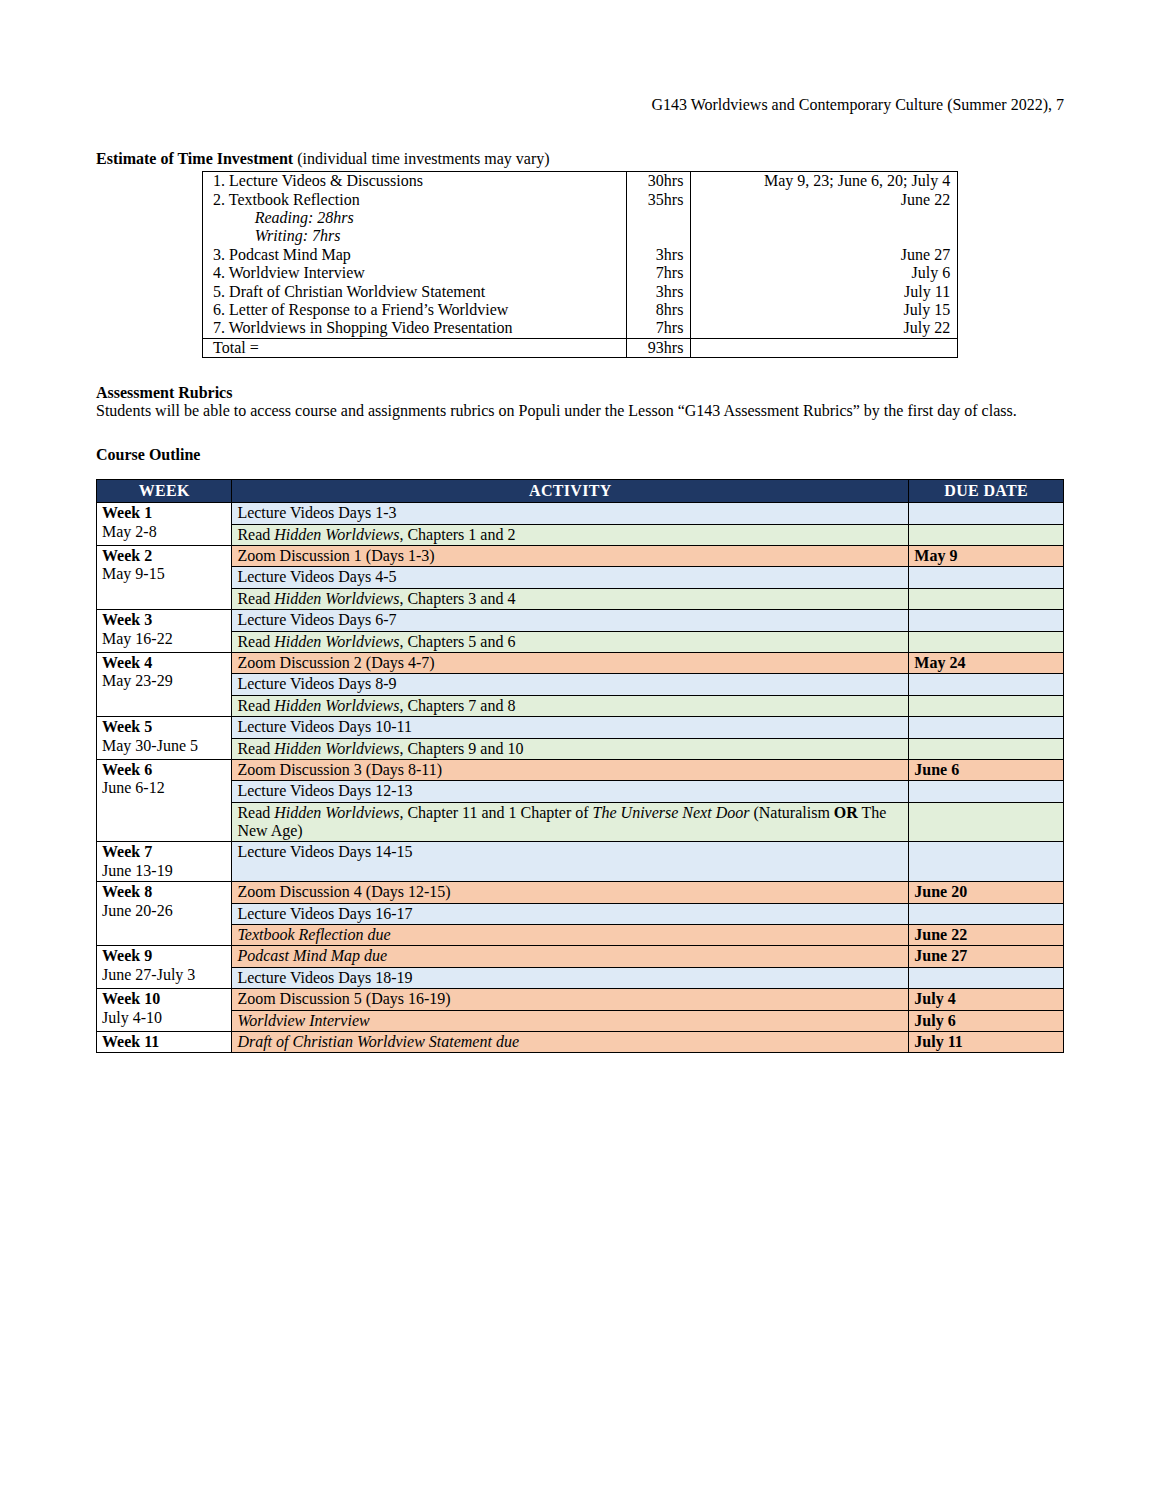G143 Worldviews and Contemporary Culture (Summer 2022), 7
Estimate of Time Investment (individual time investments may vary)
| 1. Lecture Videos & Discussions | 30hrs | May 9, 23; June 6, 20; July 4 |
| 2. Textbook Reflection | 35hrs | June 22 |
| Reading: 28hrs | | |
| Writing: 7hrs | | |
| 3. Podcast Mind Map | 3hrs | June 27 |
| 4. Worldview Interview | 7hrs | July 6 |
| 5. Draft of Christian Worldview Statement | 3hrs | July 11 |
| 6. Letter of Response to a Friend’s Worldview | 8hrs | July 15 |
| 7. Worldviews in Shopping Video Presentation | 7hrs | July 22 |
| Total = | 93hrs | |
Assessment Rubrics
Students will be able to access course and assignments rubrics on Populi under the Lesson “G143 Assessment Rubrics” by the first day of class.
Course Outline
| WEEK | ACTIVITY | DUE DATE |
| --- | --- | --- |
| Week 1 May 2-8 | Lecture Videos Days 1-3 | |
| Read Hidden Worldviews , Chapters 1 and 2 | |
| Week 2 May 9-15 | Zoom Discussion 1 (Days 1-3) | May 9 |
| Lecture Videos Days 4-5 | |
| Read Hidden Worldviews , Chapters 3 and 4 | |
| Week 3 May 16-22 | Lecture Videos Days 6-7 | |
| Read Hidden Worldviews , Chapters 5 and 6 | |
| Week 4 May 23-29 | Zoom Discussion 2 (Days 4-7) | May 24 |
| Lecture Videos Days 8-9 | |
| Read Hidden Worldviews , Chapters 7 and 8 | |
| Week 5 May 30-June 5 | Lecture Videos Days 10-11 | |
| Read Hidden Worldviews , Chapters 9 and 10 | |
| Week 6 June 6-12 | Zoom Discussion 3 (Days 8-11) | June 6 |
| Lecture Videos Days 12-13 | |
| Read Hidden Worldviews , Chapter 11 and 1 Chapter of The Universe Next Door (Naturalism OR The New Age) | |
| Week 7 June 13-19 | Lecture Videos Days 14-15 | |
| Week 8 June 20-26 | Zoom Discussion 4 (Days 12-15) | June 20 |
| Lecture Videos Days 16-17 | |
| Textbook Reflection due | June 22 |
| Week 9 June 27-July 3 | Podcast Mind Map due | June 27 |
| Lecture Videos Days 18-19 | |
| Week 10 July 4-10 | Zoom Discussion 5 (Days 16-19) | July 4 |
| Worldview Interview | July 6 |
| Week 11 | Draft of Christian Worldview Statement due | July 11 |